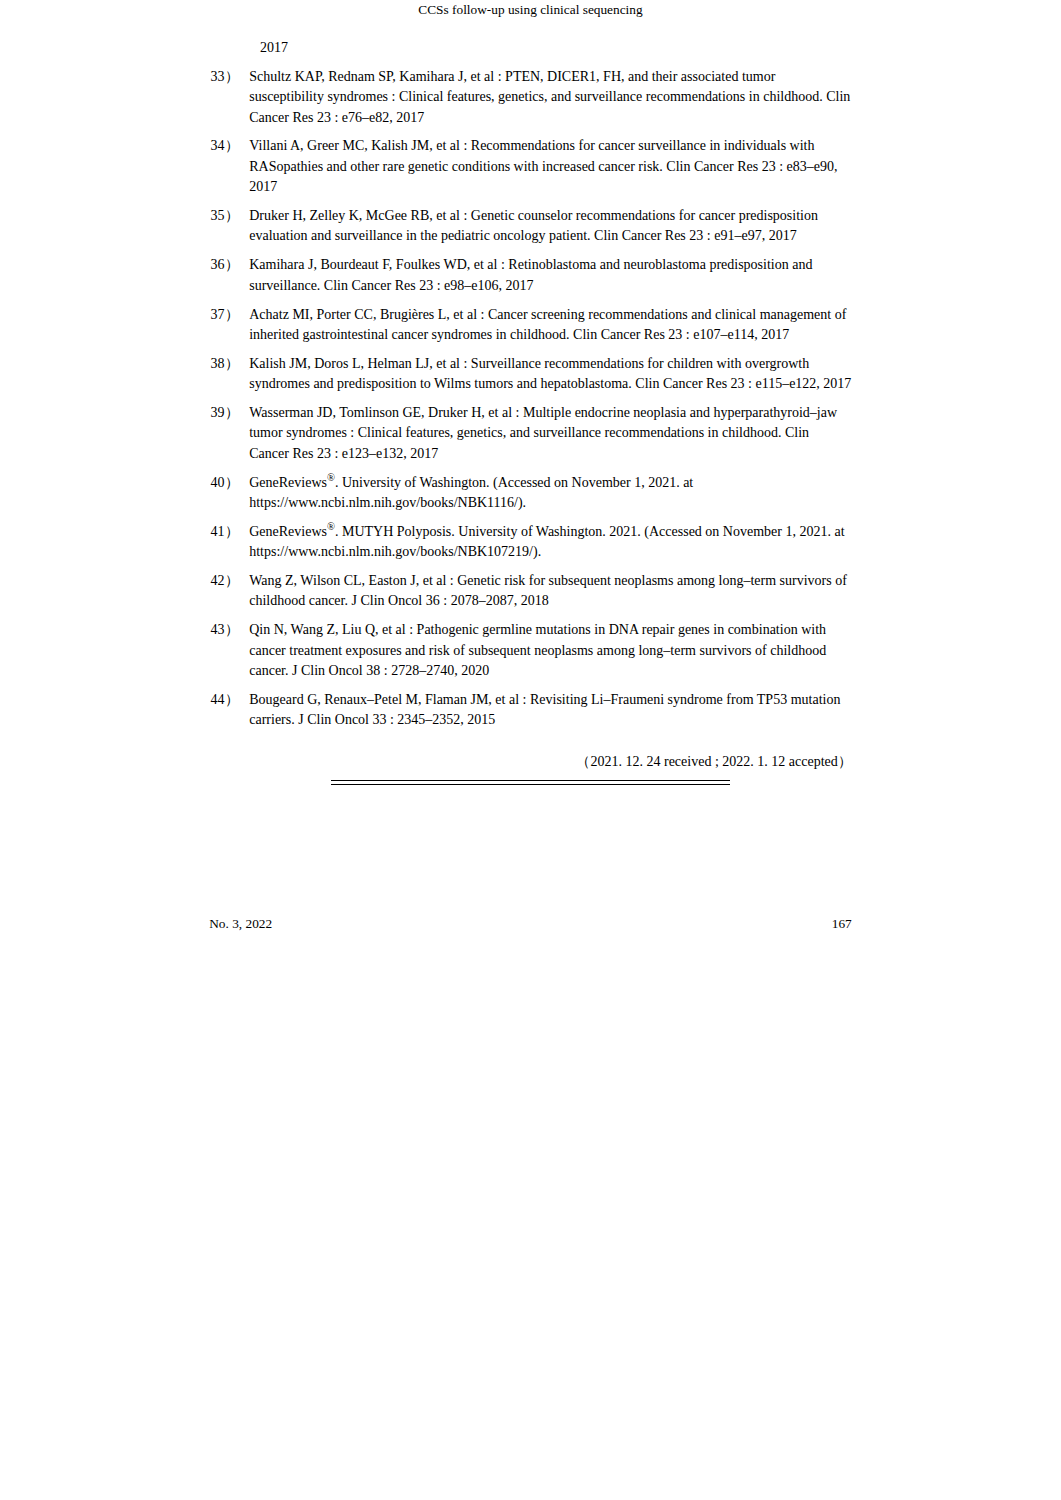CCSs follow-up using clinical sequencing
2017
33） Schultz KAP, Rednam SP, Kamihara J, et al : PTEN, DICER1, FH, and their associated tumor susceptibility syndromes : Clinical features, genetics, and surveillance recommendations in childhood. Clin Cancer Res 23 : e76–e82, 2017
34） Villani A, Greer MC, Kalish JM, et al : Recommendations for cancer surveillance in individuals with RASopathies and other rare genetic conditions with increased cancer risk. Clin Cancer Res 23 : e83–e90, 2017
35） Druker H, Zelley K, McGee RB, et al : Genetic counselor recommendations for cancer predisposition evaluation and surveillance in the pediatric oncology patient. Clin Cancer Res 23 : e91–e97, 2017
36） Kamihara J, Bourdeaut F, Foulkes WD, et al : Retinoblastoma and neuroblastoma predisposition and surveillance. Clin Cancer Res 23 : e98–e106, 2017
37） Achatz MI, Porter CC, Brugières L, et al : Cancer screening recommendations and clinical management of inherited gastrointestinal cancer syndromes in childhood. Clin Cancer Res 23 : e107–e114, 2017
38） Kalish JM, Doros L, Helman LJ, et al : Surveillance recommendations for children with overgrowth syndromes and predisposition to Wilms tumors and hepatoblastoma. Clin Cancer Res 23 : e115–e122, 2017
39） Wasserman JD, Tomlinson GE, Druker H, et al : Multiple endocrine neoplasia and hyperparathyroid–jaw tumor syndromes : Clinical features, genetics, and surveillance recommendations in childhood. Clin Cancer Res 23 : e123–e132, 2017
40） GeneReviews®. University of Washington. (Accessed on November 1, 2021. at https://www.ncbi.nlm.nih.gov/books/NBK1116/).
41） GeneReviews®. MUTYH Polyposis. University of Washington. 2021. (Accessed on November 1, 2021. at https://www.ncbi.nlm.nih.gov/books/NBK107219/).
42） Wang Z, Wilson CL, Easton J, et al : Genetic risk for subsequent neoplasms among long–term survivors of childhood cancer. J Clin Oncol 36 : 2078–2087, 2018
43） Qin N, Wang Z, Liu Q, et al : Pathogenic germline mutations in DNA repair genes in combination with cancer treatment exposures and risk of subsequent neoplasms among long–term survivors of childhood cancer. J Clin Oncol 38 : 2728–2740, 2020
44） Bougeard G, Renaux–Petel M, Flaman JM, et al : Revisiting Li–Fraumeni syndrome from TP53 mutation carriers. J Clin Oncol 33 : 2345–2352, 2015
（2021. 12. 24 received ; 2022. 1. 12 accepted）
No. 3, 2022 167